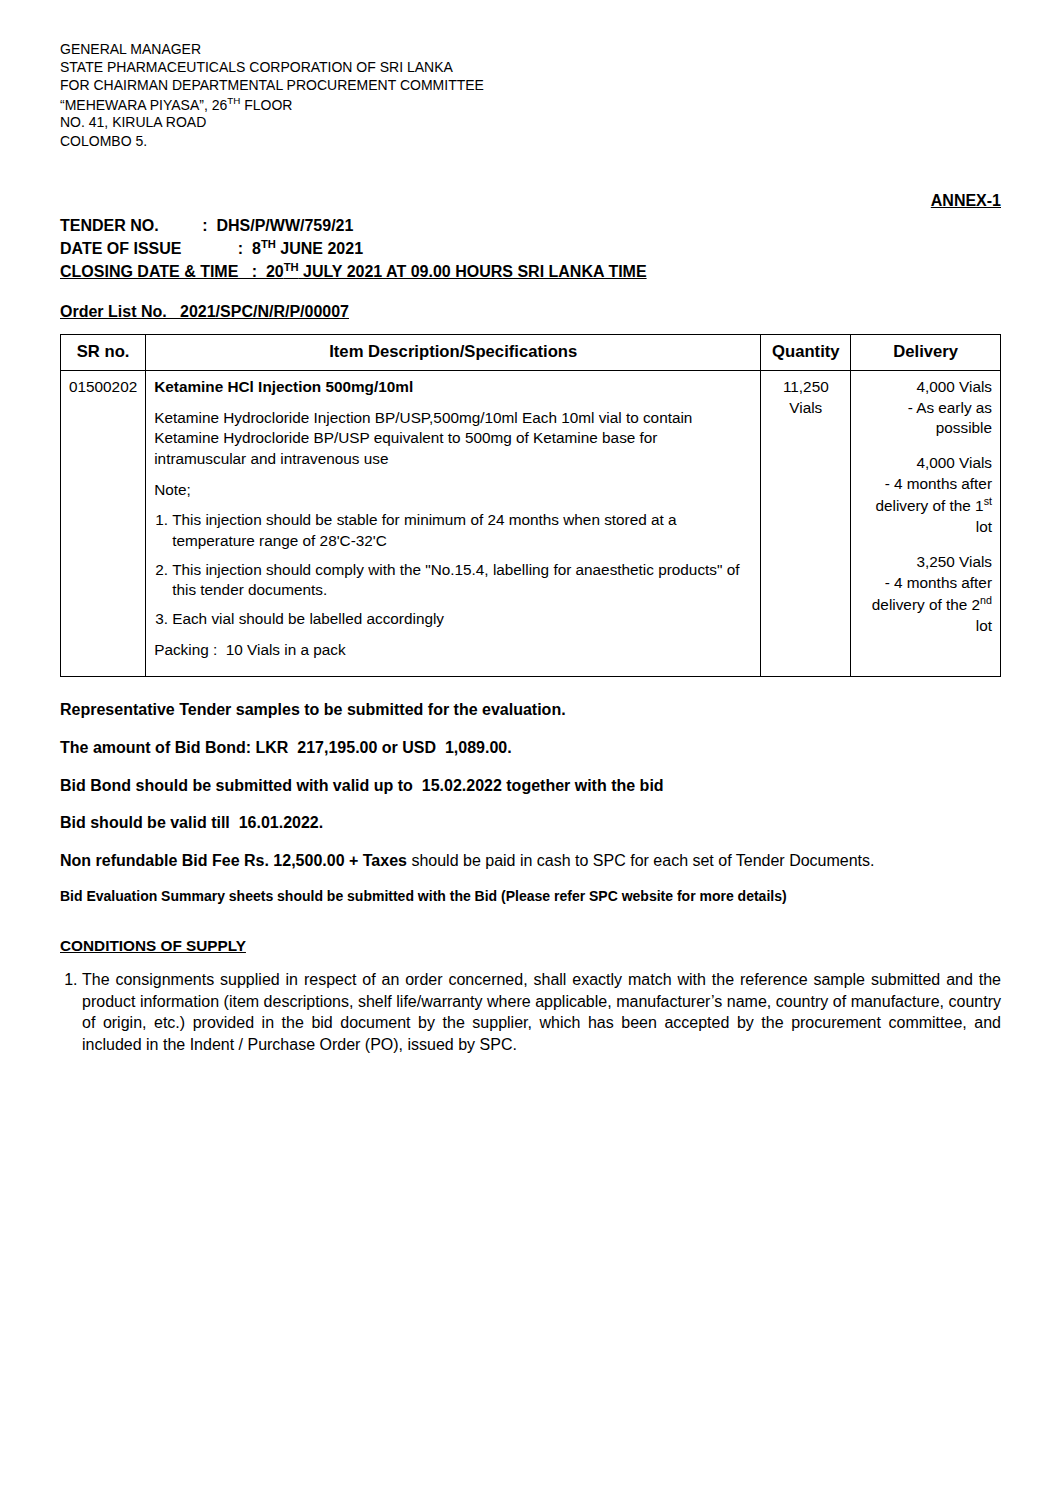GENERAL MANAGER
STATE PHARMACEUTICALS CORPORATION OF SRI LANKA
FOR CHAIRMAN DEPARTMENTAL PROCUREMENT COMMITTEE
“MEHEWARA PIYASA”, 26TH FLOOR
NO. 41, KIRULA ROAD
COLOMBO 5.
ANNEX-1
TENDER NO. : DHS/P/WW/759/21
DATE OF ISSUE : 8TH JUNE 2021
CLOSING DATE & TIME : 20TH JULY 2021 AT 09.00 HOURS SRI LANKA TIME
Order List No. 2021/SPC/N/R/P/00007
| SR no. | Item Description/Specifications | Quantity | Delivery |
| --- | --- | --- | --- |
| 01500202 | Ketamine HCl Injection 500mg/10ml Ketamine Hydrocloride Injection BP/USP,500mg/10ml Each 10ml vial to contain Ketamine Hydrocloride BP/USP equivalent to 500mg of Ketamine base for intramuscular and intravenous use Note; This injection should be stable for minimum of 24 months when stored at a temperature range of 28'C-32'C This injection should comply with the "No.15.4, labelling for anaesthetic products" of this tender documents. Each vial should be labelled accordingly Packing : 10 Vials in a pack | 11,250 Vials | 4,000 Vials - As early as possible 4,000 Vials - 4 months after delivery of the 1 st lot 3,250 Vials - 4 months after delivery of the 2 nd lot |
Representative Tender samples to be submitted for the evaluation.
The amount of Bid Bond: LKR 217,195.00 or USD 1,089.00.
Bid Bond should be submitted with valid up to 15.02.2022 together with the bid
Bid should be valid till 16.01.2022.
Non refundable Bid Fee Rs. 12,500.00 + Taxes should be paid in cash to SPC for each set of Tender Documents.
Bid Evaluation Summary sheets should be submitted with the Bid (Please refer SPC website for more details)
CONDITIONS OF SUPPLY
The consignments supplied in respect of an order concerned, shall exactly match with the reference sample submitted and the product information (item descriptions, shelf life/warranty where applicable, manufacturer’s name, country of manufacture, country of origin, etc.) provided in the bid document by the supplier, which has been accepted by the procurement committee, and included in the Indent / Purchase Order (PO), issued by SPC.